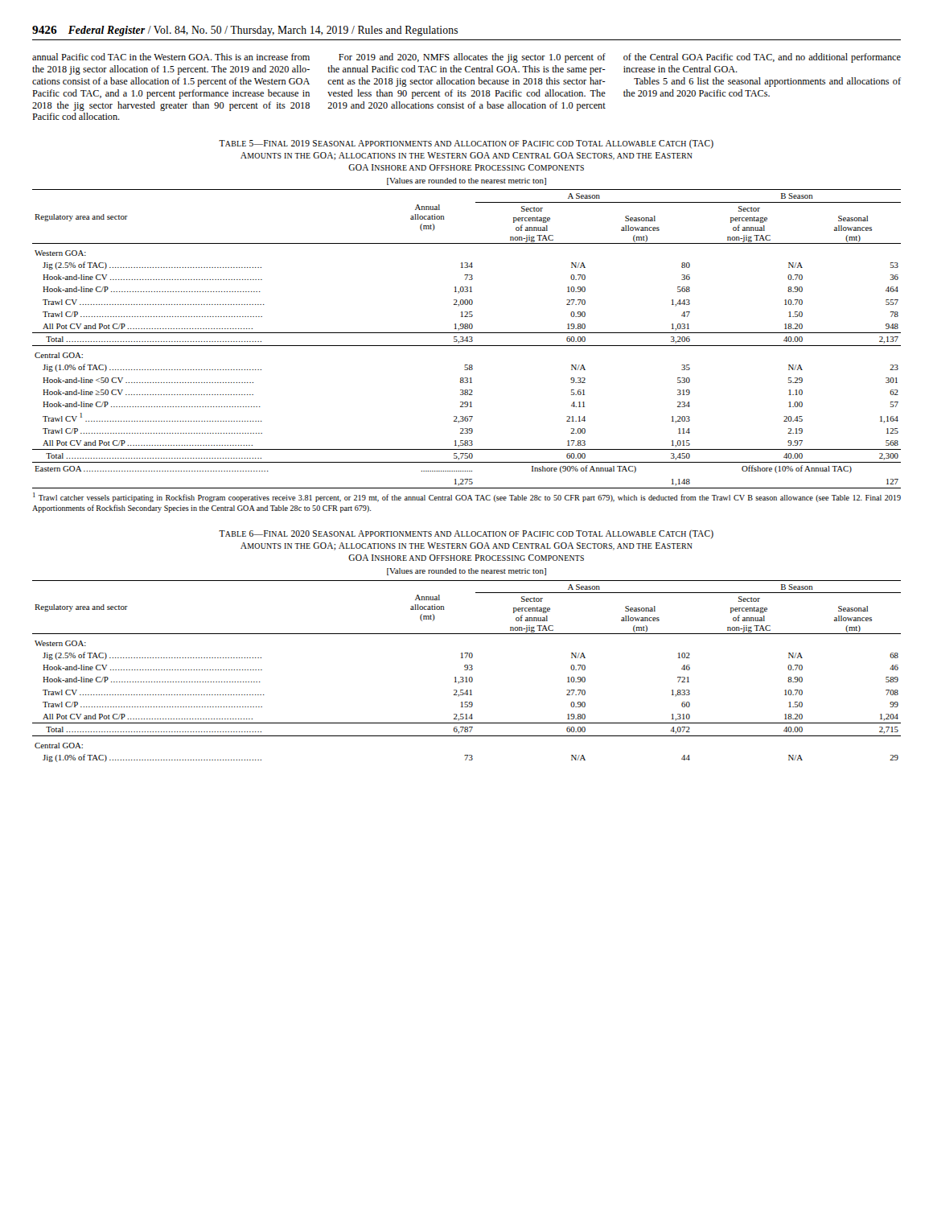9426
Federal Register / Vol. 84, No. 50 / Thursday, March 14, 2019 / Rules and Regulations
annual Pacific cod TAC in the Western GOA. This is an increase from the 2018 jig sector allocation of 1.5 percent. The 2019 and 2020 allocations consist of a base allocation of 1.5 percent of the Western GOA Pacific cod TAC, and a 1.0 percent performance increase because in 2018 the jig sector harvested greater than 90 percent of its 2018 Pacific cod allocation.
For 2019 and 2020, NMFS allocates the jig sector 1.0 percent of the annual Pacific cod TAC in the Central GOA. This is the same percent as the 2018 jig sector allocation because in 2018 this sector harvested less than 90 percent of its 2018 Pacific cod allocation. The 2019 and 2020 allocations consist of a base allocation of 1.0 percent of the Central GOA Pacific cod TAC, and no additional performance increase in the Central GOA.
Tables 5 and 6 list the seasonal apportionments and allocations of the 2019 and 2020 Pacific cod TACs.
TABLE 5—FINAL 2019 SEASONAL APPORTIONMENTS AND ALLOCATION OF PACIFIC COD TOTAL ALLOWABLE CATCH (TAC)
AMOUNTS IN THE GOA; ALLOCATIONS IN THE WESTERN GOA AND CENTRAL GOA SECTORS, AND THE EASTERN
GOA INSHORE AND OFFSHORE PROCESSING COMPONENTS
[Values are rounded to the nearest metric ton]
| Regulatory area and sector | Annual allocation (mt) | A Season | B Season |
| --- | --- | --- | --- |
| Sector percentage of annual non-jig TAC | Seasonal allowances (mt) | Sector percentage of annual non-jig TAC | Seasonal allowances (mt) |
| Western GOA: |
| Jig (2.5% of TAC) ......................................................... | 134 | N/A | 80 | N/A | 53 |
| Hook-and-line CV ......................................................... | 73 | 0.70 | 36 | 0.70 | 36 |
| Hook-and-line C/P ........................................................ | 1,031 | 10.90 | 568 | 8.90 | 464 |
| Trawl CV ..................................................................... | 2,000 | 27.70 | 1,443 | 10.70 | 557 |
| Trawl C/P .................................................................... | 125 | 0.90 | 47 | 1.50 | 78 |
| All Pot CV and Pot C/P ............................................... | 1,980 | 19.80 | 1,031 | 18.20 | 948 |
| Total ......................................................................... | 5,343 | 60.00 | 3,206 | 40.00 | 2,137 |
| Central GOA: |
| Jig (1.0% of TAC) ......................................................... | 58 | N/A | 35 | N/A | 23 |
| Hook-and-line <50 CV ................................................ | 831 | 9.32 | 530 | 5.29 | 301 |
| Hook-and-line ≥50 CV ................................................ | 382 | 5.61 | 319 | 1.10 | 62 |
| Hook-and-line C/P ........................................................ | 291 | 4.11 | 234 | 1.00 | 57 |
| Trawl CV 1 .................................................................. | 2,367 | 21.14 | 1,203 | 20.45 | 1,164 |
| Trawl C/P .................................................................... | 239 | 2.00 | 114 | 2.19 | 125 |
| All Pot CV and Pot C/P ............................................... | 1,583 | 17.83 | 1,015 | 9.97 | 568 |
| Total ......................................................................... | 5,750 | 60.00 | 3,450 | 40.00 | 2,300 |
| Eastern GOA ..................................................................... | ........................ | Inshore (90% of Annual TAC) | Offshore (10% of Annual TAC) |
| | 1,275 | 1,148 | 127 |
1 Trawl catcher vessels participating in Rockfish Program cooperatives receive 3.81 percent, or 219 mt, of the annual Central GOA TAC (see Table 28c to 50 CFR part 679), which is deducted from the Trawl CV B season allowance (see Table 12. Final 2019 Apportionments of Rockfish Secondary Species in the Central GOA and Table 28c to 50 CFR part 679).
TABLE 6—FINAL 2020 SEASONAL APPORTIONMENTS AND ALLOCATION OF PACIFIC COD TOTAL ALLOWABLE CATCH (TAC)
AMOUNTS IN THE GOA; ALLOCATIONS IN THE WESTERN GOA AND CENTRAL GOA SECTORS, AND THE EASTERN
GOA INSHORE AND OFFSHORE PROCESSING COMPONENTS
[Values are rounded to the nearest metric ton]
| Regulatory area and sector | Annual allocation (mt) | A Season | B Season |
| --- | --- | --- | --- |
| Sector percentage of annual non-jig TAC | Seasonal allowances (mt) | Sector percentage of annual non-jig TAC | Seasonal allowances (mt) |
| Western GOA: |
| Jig (2.5% of TAC) ......................................................... | 170 | N/A | 102 | N/A | 68 |
| Hook-and-line CV ......................................................... | 93 | 0.70 | 46 | 0.70 | 46 |
| Hook-and-line C/P ........................................................ | 1,310 | 10.90 | 721 | 8.90 | 589 |
| Trawl CV ..................................................................... | 2,541 | 27.70 | 1,833 | 10.70 | 708 |
| Trawl C/P .................................................................... | 159 | 0.90 | 60 | 1.50 | 99 |
| All Pot CV and Pot C/P ............................................... | 2,514 | 19.80 | 1,310 | 18.20 | 1,204 |
| Total ......................................................................... | 6,787 | 60.00 | 4,072 | 40.00 | 2,715 |
| Central GOA: |
| Jig (1.0% of TAC) ......................................................... | 73 | N/A | 44 | N/A | 29 |